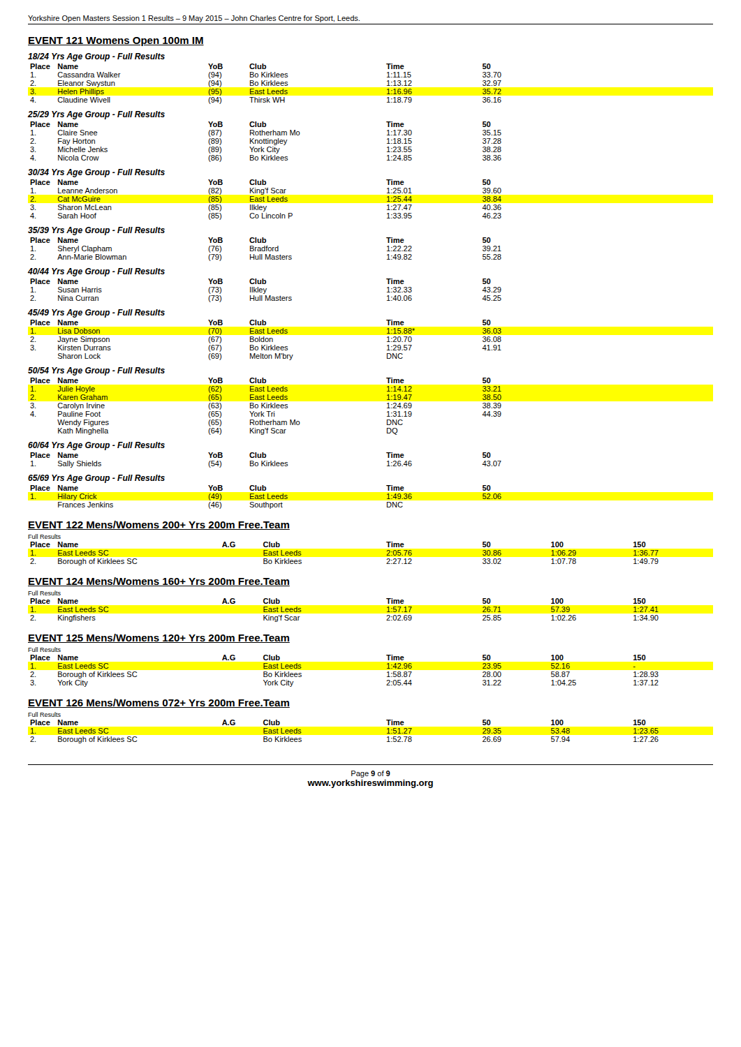Yorkshire Open Masters Session 1 Results – 9 May 2015 – John Charles Centre for Sport, Leeds.
EVENT 121 Womens Open 100m IM
18/24 Yrs Age Group - Full Results
| Place | Name | YoB | Club | Time | 50 | |
| --- | --- | --- | --- | --- | --- | --- |
| 1. | Cassandra Walker | (94) | Bo Kirklees | 1:11.15 | 33.70 | |
| 2. | Eleanor Swystun | (94) | Bo Kirklees | 1:13.12 | 32.97 | |
| 3. | Helen Phillips | (95) | East Leeds | 1:16.96 | 35.72 | |
| 4. | Claudine Wivell | (94) | Thirsk WH | 1:18.79 | 36.16 | |
25/29 Yrs Age Group - Full Results
| Place | Name | YoB | Club | Time | 50 | |
| --- | --- | --- | --- | --- | --- | --- |
| 1. | Claire Snee | (87) | Rotherham Mo | 1:17.30 | 35.15 | |
| 2. | Fay Horton | (89) | Knottingley | 1:18.15 | 37.28 | |
| 3. | Michelle Jenks | (89) | York City | 1:23.55 | 38.28 | |
| 4. | Nicola Crow | (86) | Bo Kirklees | 1:24.85 | 38.36 | |
30/34 Yrs Age Group - Full Results
| Place | Name | YoB | Club | Time | 50 | |
| --- | --- | --- | --- | --- | --- | --- |
| 1. | Leanne Anderson | (82) | King'f Scar | 1:25.01 | 39.60 | |
| 2. | Cat McGuire | (85) | East Leeds | 1:25.44 | 38.84 | |
| 3. | Sharon McLean | (85) | Ilkley | 1:27.47 | 40.36 | |
| 4. | Sarah Hoof | (85) | Co Lincoln P | 1:33.95 | 46.23 | |
35/39 Yrs Age Group - Full Results
| Place | Name | YoB | Club | Time | 50 | |
| --- | --- | --- | --- | --- | --- | --- |
| 1. | Sheryl Clapham | (76) | Bradford | 1:22.22 | 39.21 | |
| 2. | Ann-Marie Blowman | (79) | Hull Masters | 1:49.82 | 55.28 | |
40/44 Yrs Age Group - Full Results
| Place | Name | YoB | Club | Time | 50 | |
| --- | --- | --- | --- | --- | --- | --- |
| 1. | Susan Harris | (73) | Ilkley | 1:32.33 | 43.29 | |
| 2. | Nina Curran | (73) | Hull Masters | 1:40.06 | 45.25 | |
45/49 Yrs Age Group - Full Results
| Place | Name | YoB | Club | Time | 50 | |
| --- | --- | --- | --- | --- | --- | --- |
| 1. | Lisa Dobson | (70) | East Leeds | 1:15.88* | 36.03 | |
| 2. | Jayne Simpson | (67) | Boldon | 1:20.70 | 36.08 | |
| 3. | Kirsten Durrans | (67) | Bo Kirklees | 1:29.57 | 41.91 | |
| | Sharon Lock | (69) | Melton M'bry | DNC | | |
50/54 Yrs Age Group - Full Results
| Place | Name | YoB | Club | Time | 50 | |
| --- | --- | --- | --- | --- | --- | --- |
| 1. | Julie Hoyle | (62) | East Leeds | 1:14.12 | 33.21 | |
| 2. | Karen Graham | (65) | East Leeds | 1:19.47 | 38.50 | |
| 3. | Carolyn Irvine | (63) | Bo Kirklees | 1:24.69 | 38.39 | |
| 4. | Pauline Foot | (65) | York Tri | 1:31.19 | 44.39 | |
| | Wendy Figures | (65) | Rotherham Mo | DNC | | |
| | Kath Minghella | (64) | King'f Scar | DQ | | |
60/64 Yrs Age Group - Full Results
| Place | Name | YoB | Club | Time | 50 | |
| --- | --- | --- | --- | --- | --- | --- |
| 1. | Sally Shields | (54) | Bo Kirklees | 1:26.46 | 43.07 | |
65/69 Yrs Age Group - Full Results
| Place | Name | YoB | Club | Time | 50 | |
| --- | --- | --- | --- | --- | --- | --- |
| 1. | Hilary Crick | (49) | East Leeds | 1:49.36 | 52.06 | |
| | Frances Jenkins | (46) | Southport | DNC | | |
EVENT 122 Mens/Womens 200+ Yrs 200m Free.Team
Full Results
| Place | Name | A.G | Club | Time | 50 | 100 | 150 |
| --- | --- | --- | --- | --- | --- | --- | --- |
| 1. | East Leeds SC | | East Leeds | 2:05.76 | 30.86 | 1:06.29 | 1:36.77 |
| 2. | Borough of Kirklees SC | | Bo Kirklees | 2:27.12 | 33.02 | 1:07.78 | 1:49.79 |
EVENT 124 Mens/Womens 160+ Yrs 200m Free.Team
Full Results
| Place | Name | A.G | Club | Time | 50 | 100 | 150 |
| --- | --- | --- | --- | --- | --- | --- | --- |
| 1. | East Leeds SC | | East Leeds | 1:57.17 | 26.71 | 57.39 | 1:27.41 |
| 2. | Kingfishers | | King'f Scar | 2:02.69 | 25.85 | 1:02.26 | 1:34.90 |
EVENT 125 Mens/Womens 120+ Yrs 200m Free.Team
Full Results
| Place | Name | A.G | Club | Time | 50 | 100 | 150 |
| --- | --- | --- | --- | --- | --- | --- | --- |
| 1. | East Leeds SC | | East Leeds | 1:42.96 | 23.95 | 52.16 | - |
| 2. | Borough of Kirklees SC | | Bo Kirklees | 1:58.87 | 28.00 | 58.87 | 1:28.93 |
| 3. | York City | | York City | 2:05.44 | 31.22 | 1:04.25 | 1:37.12 |
EVENT 126 Mens/Womens 072+ Yrs 200m Free.Team
Full Results
| Place | Name | A.G | Club | Time | 50 | 100 | 150 |
| --- | --- | --- | --- | --- | --- | --- | --- |
| 1. | East Leeds SC | | East Leeds | 1:51.27 | 29.35 | 53.48 | 1:23.65 |
| 2. | Borough of Kirklees SC | | Bo Kirklees | 1:52.78 | 26.69 | 57.94 | 1:27.26 |
Page 9 of 9
www.yorkshireswimming.org